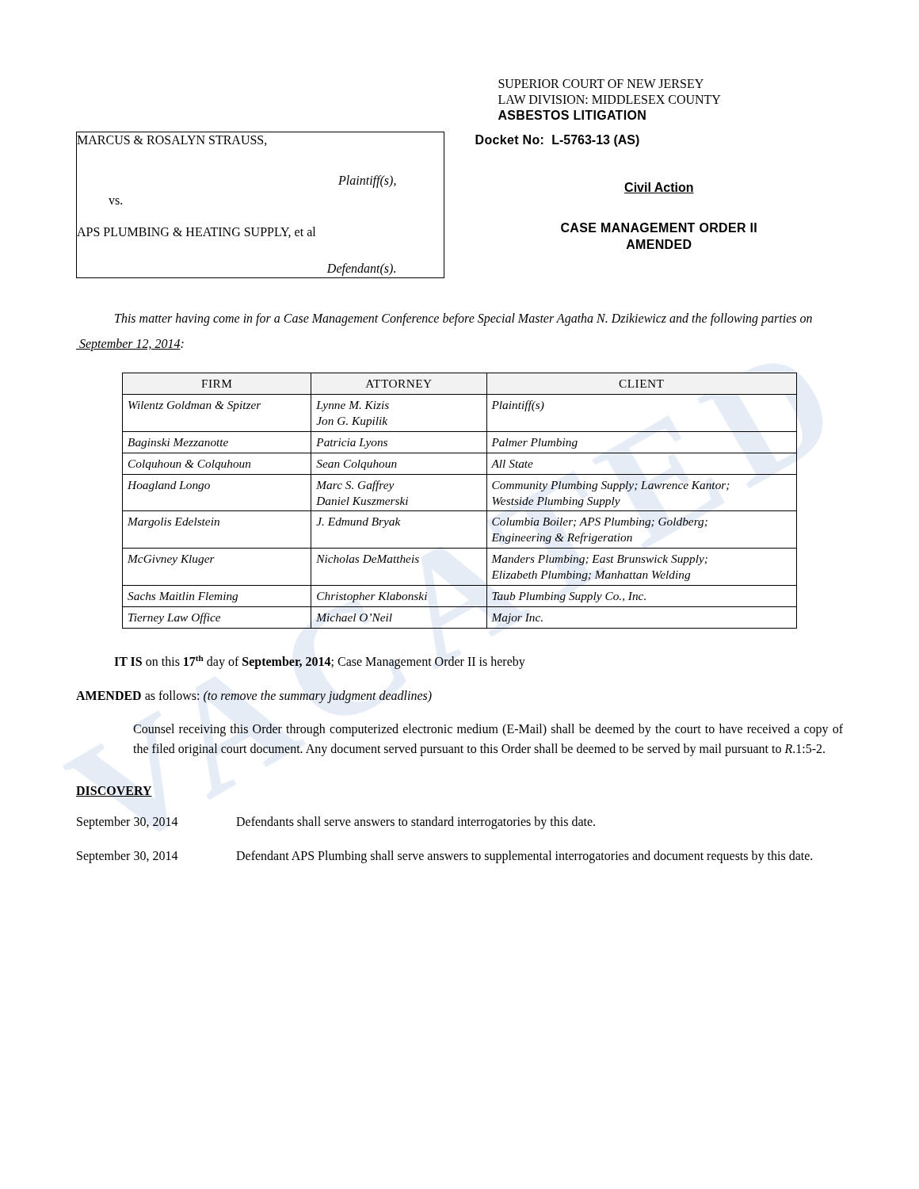VACATED
SUPERIOR COURT OF NEW JERSEY
LAW DIVISION: MIDDLESEX COUNTY
ASBESTOS LITIGATION
| MARCUS & ROSALYN STRAUSS, Plaintiff(s), vs. APS PLUMBING & HEATING SUPPLY, et al Defendant(s). | | Docket No: L-5763-13 (AS) Civil Action CASE MANAGEMENT ORDER II AMENDED |
This matter having come in for a Case Management Conference before Special Master Agatha N. Dzikiewicz and the following parties on September 12, 2014:
| FIRM | ATTORNEY | CLIENT |
| --- | --- | --- |
| Wilentz Goldman & Spitzer | Lynne M. Kizis Jon G. Kupilik | Plaintiff(s) |
| Baginski Mezzanotte | Patricia Lyons | Palmer Plumbing |
| Colquhoun & Colquhoun | Sean Colquhoun | All State |
| Hoagland Longo | Marc S. Gaffrey Daniel Kuszmerski | Community Plumbing Supply; Lawrence Kantor; Westside Plumbing Supply |
| Margolis Edelstein | J. Edmund Bryak | Columbia Boiler; APS Plumbing; Goldberg; Engineering & Refrigeration |
| McGivney Kluger | Nicholas DeMattheis | Manders Plumbing; East Brunswick Supply; Elizabeth Plumbing; Manhattan Welding |
| Sachs Maitlin Fleming | Christopher Klabonski | Taub Plumbing Supply Co., Inc. |
| Tierney Law Office | Michael O’Neil | Major Inc. |
IT IS on this 17th day of September, 2014; Case Management Order II is hereby
AMENDED as follows: (to remove the summary judgment deadlines)
Counsel receiving this Order through computerized electronic medium (E-Mail) shall be deemed by the court to have received a copy of the filed original court document. Any document served pursuant to this Order shall be deemed to be served by mail pursuant to R.1:5-2.
DISCOVERY
| September 30, 2014 | Defendants shall serve answers to standard interrogatories by this date. |
| September 30, 2014 | Defendant APS Plumbing shall serve answers to supplemental interrogatories and document requests by this date. |